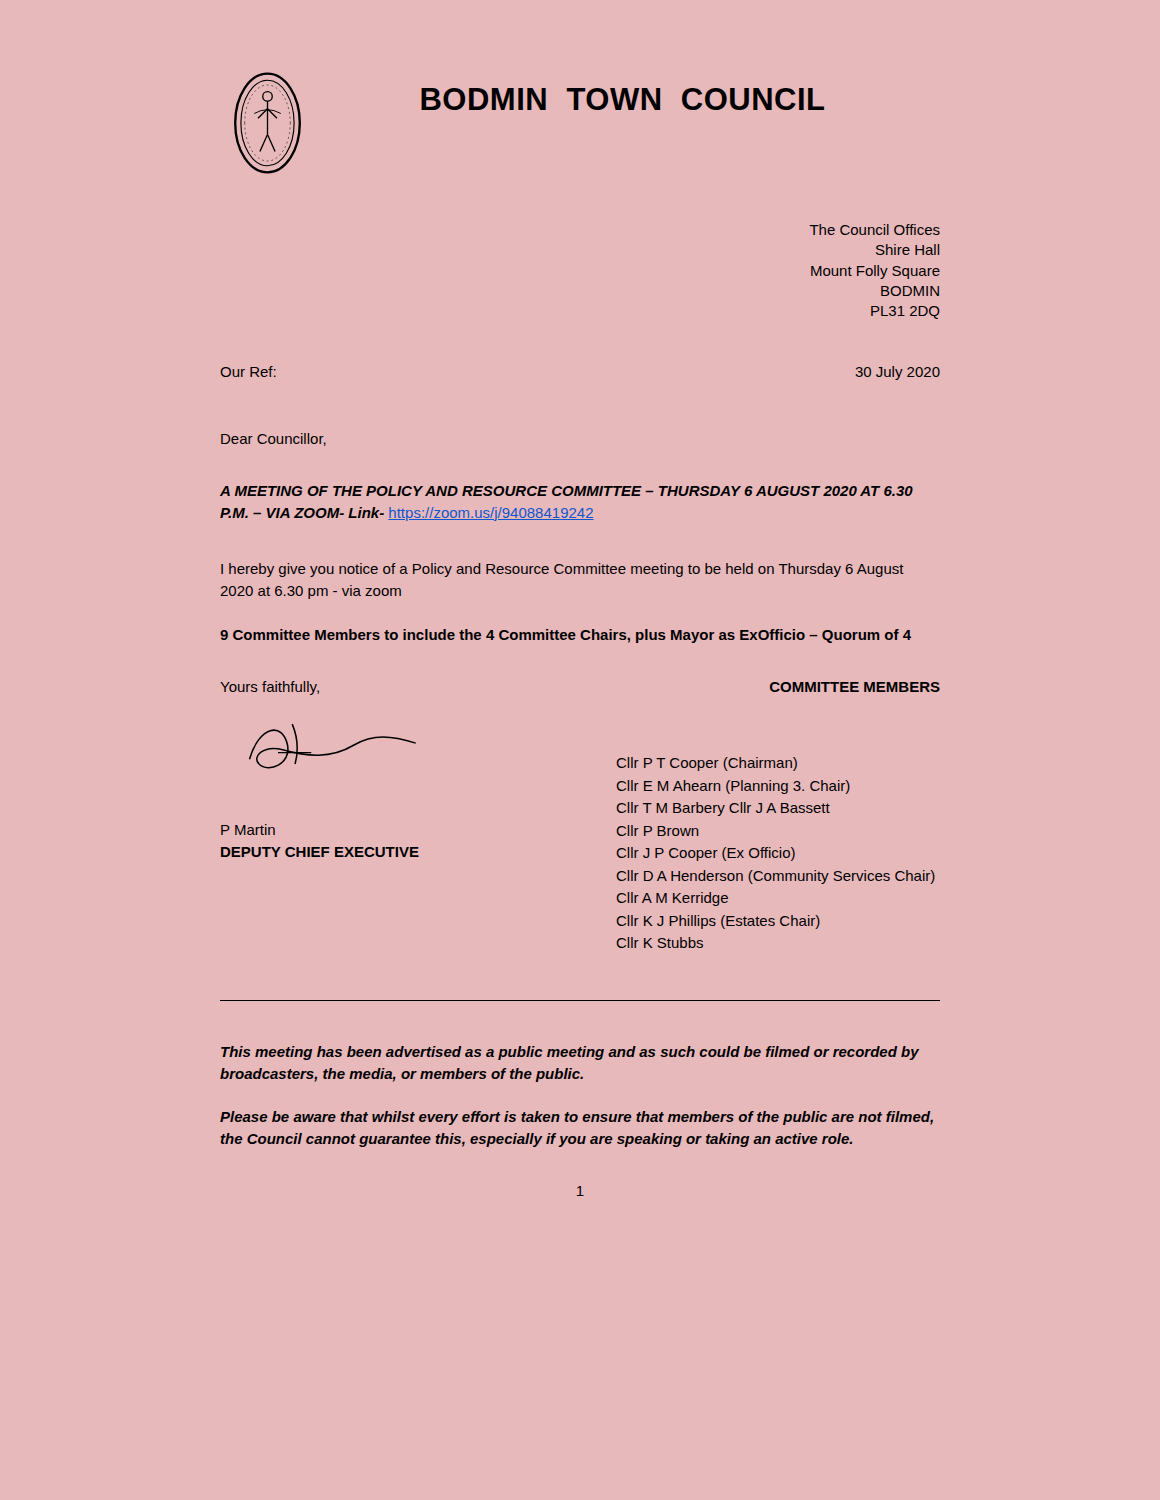BODMIN TOWN COUNCIL
The Council Offices
Shire Hall
Mount Folly Square
BODMIN
PL31 2DQ
Our Ref: 30 July 2020
Dear Councillor,
A MEETING OF THE POLICY AND RESOURCE COMMITTEE – THURSDAY 6 AUGUST 2020 AT 6.30 P.M. – VIA ZOOM- Link- https://zoom.us/j/94088419242
I hereby give you notice of a Policy and Resource Committee meeting to be held on Thursday 6 August 2020 at 6.30 pm - via zoom
9 Committee Members to include the 4 Committee Chairs, plus Mayor as ExOfficio – Quorum of 4
Yours faithfully,
P Martin
DEPUTY CHIEF EXECUTIVE
COMMITTEE MEMBERS
Cllr P T Cooper (Chairman)
Cllr E M Ahearn (Planning 3. Chair)
Cllr T M Barbery Cllr J A Bassett
Cllr P Brown
Cllr J P Cooper (Ex Officio)
Cllr D A Henderson (Community Services Chair)
Cllr A M Kerridge
Cllr K J Phillips (Estates Chair)
Cllr K Stubbs
This meeting has been advertised as a public meeting and as such could be filmed or recorded by broadcasters, the media, or members of the public.
Please be aware that whilst every effort is taken to ensure that members of the public are not filmed, the Council cannot guarantee this, especially if you are speaking or taking an active role.
1